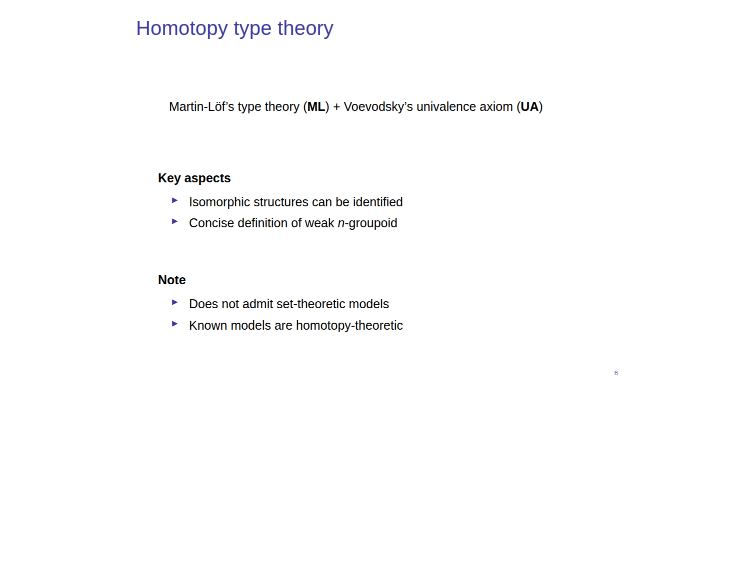Homotopy type theory
Martin-Löf’s type theory (ML) + Voevodsky’s univalence axiom (UA)
Key aspects
Isomorphic structures can be identified
Concise definition of weak n-groupoid
Note
Does not admit set-theoretic models
Known models are homotopy-theoretic
6